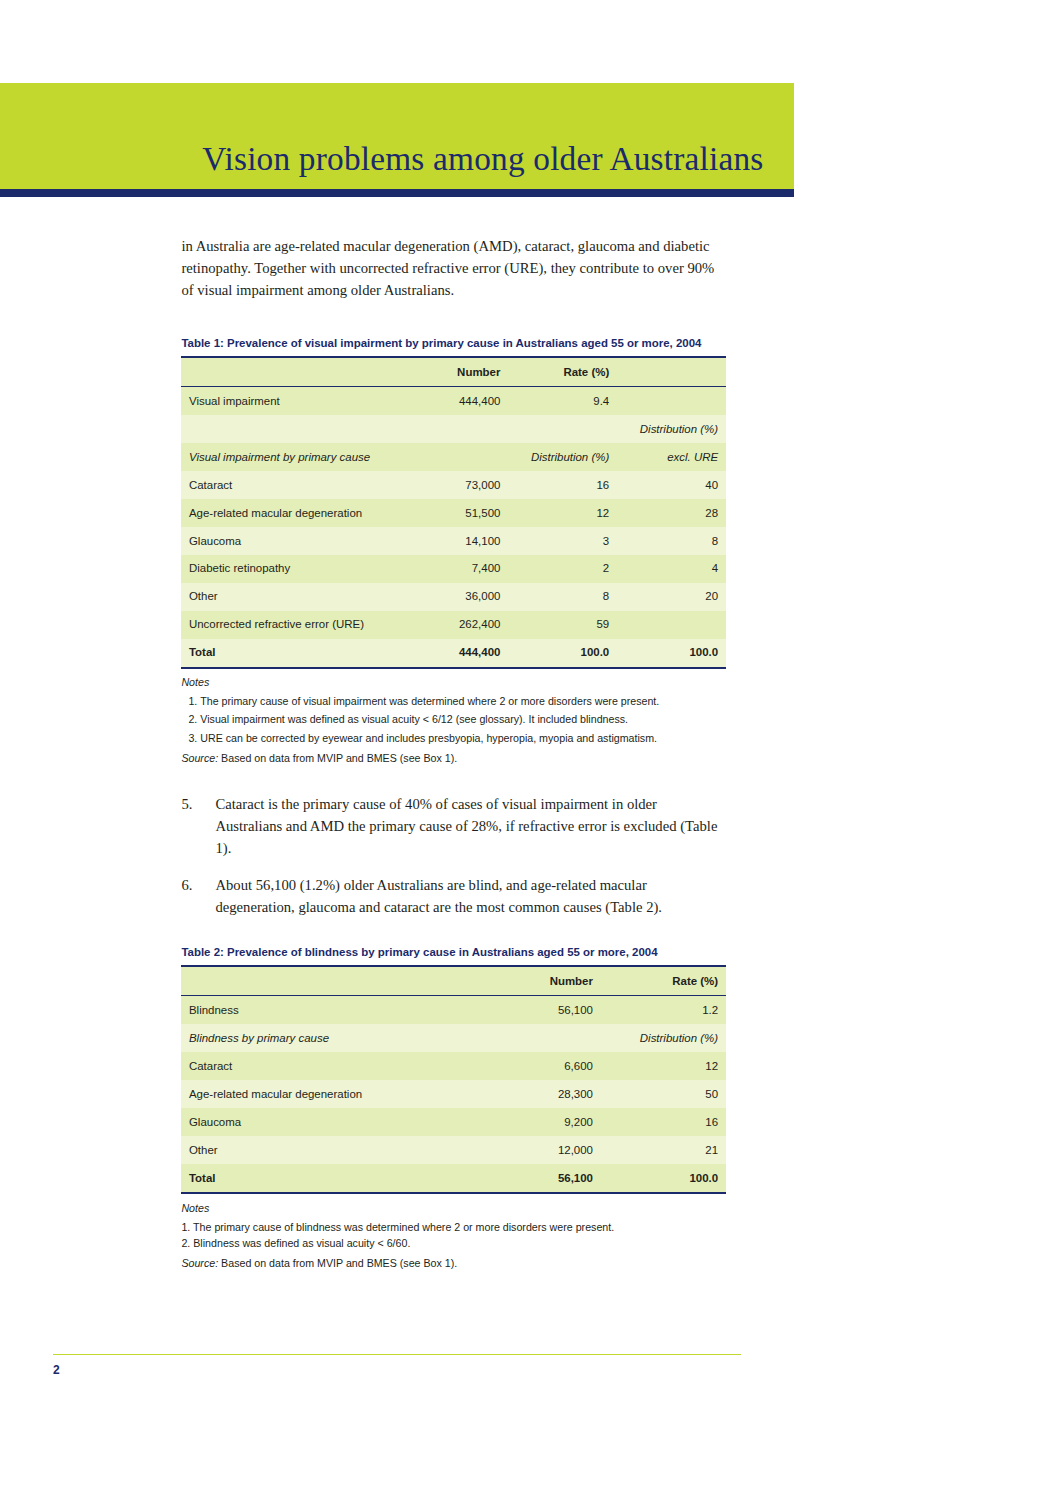Vision problems among older Australians
in Australia are age-related macular degeneration (AMD), cataract, glaucoma and diabetic retinopathy. Together with uncorrected refractive error (URE), they contribute to over 90% of visual impairment among older Australians.
Table 1: Prevalence of visual impairment by primary cause in Australians aged 55 or more, 2004
| | Number | Rate (%) | |
| --- | --- | --- | --- |
| Visual impairment | 444,400 | 9.4 | |
| | | | Distribution (%) |
| Visual impairment by primary cause | | Distribution (%) | excl. URE |
| Cataract | 73,000 | 16 | 40 |
| Age-related macular degeneration | 51,500 | 12 | 28 |
| Glaucoma | 14,100 | 3 | 8 |
| Diabetic retinopathy | 7,400 | 2 | 4 |
| Other | 36,000 | 8 | 20 |
| Uncorrected refractive error (URE) | 262,400 | 59 | |
| Total | 444,400 | 100.0 | 100.0 |
Notes
The primary cause of visual impairment was determined where 2 or more disorders were present.
Visual impairment was defined as visual acuity < 6/12 (see glossary). It included blindness.
URE can be corrected by eyewear and includes presbyopia, hyperopia, myopia and astigmatism.
Source: Based on data from MVIP and BMES (see Box 1).
5. Cataract is the primary cause of 40% of cases of visual impairment in older Australians and AMD the primary cause of 28%, if refractive error is excluded (Table 1).
6. About 56,100 (1.2%) older Australians are blind, and age-related macular degeneration, glaucoma and cataract are the most common causes (Table 2).
Table 2: Prevalence of blindness by primary cause in Australians aged 55 or more, 2004
| | Number | Rate (%) |
| --- | --- | --- |
| Blindness | 56,100 | 1.2 |
| Blindness by primary cause | | Distribution (%) |
| Cataract | 6,600 | 12 |
| Age-related macular degeneration | 28,300 | 50 |
| Glaucoma | 9,200 | 16 |
| Other | 12,000 | 21 |
| Total | 56,100 | 100.0 |
Notes
1. The primary cause of blindness was determined where 2 or more disorders were present.
2. Blindness was defined as visual acuity < 6/60.
Source: Based on data from MVIP and BMES (see Box 1).
2